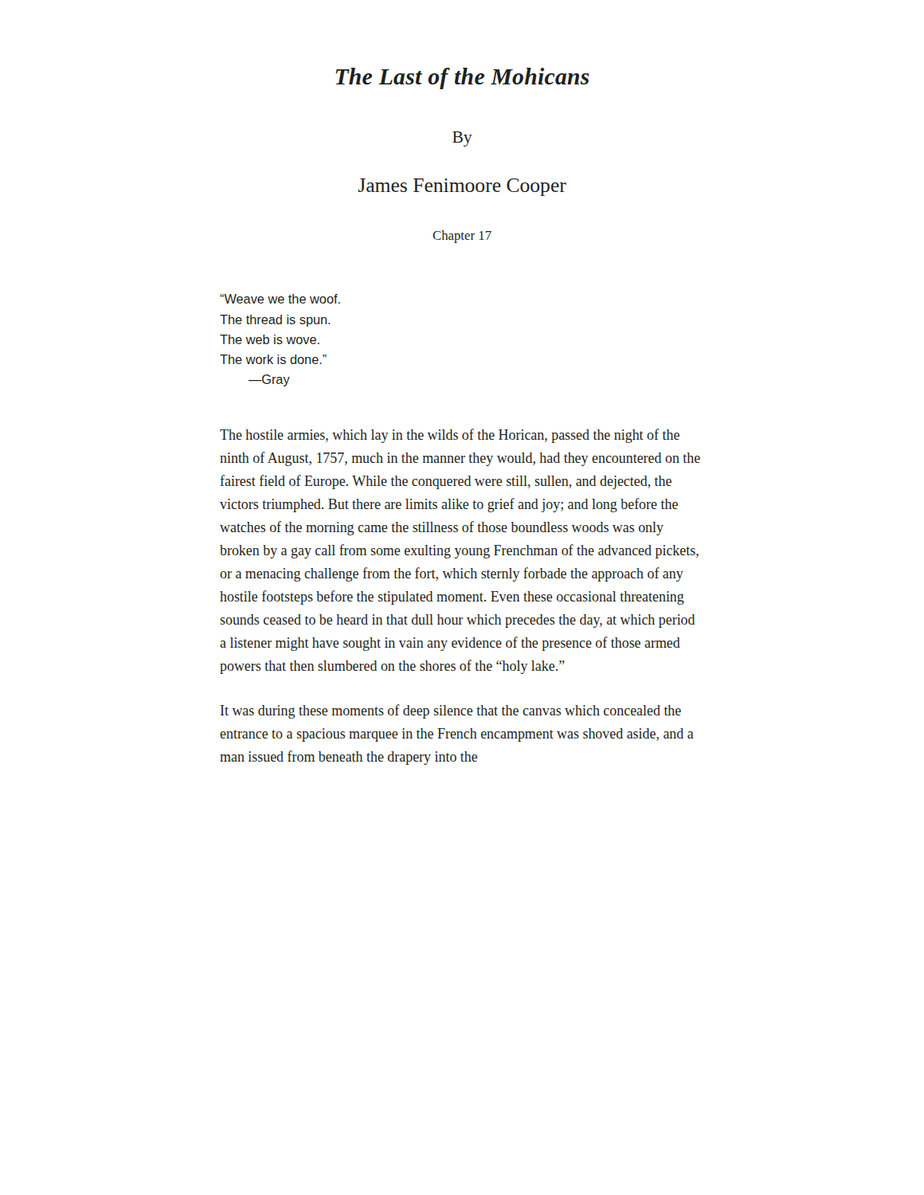The Last of the Mohicans
By
James Fenimoore Cooper
Chapter 17
“Weave we the woof.
The thread is spun.
The web is wove.
The work is done.”
—Gray
The hostile armies, which lay in the wilds of the Horican, passed the night of the ninth of August, 1757, much in the manner they would, had they encountered on the fairest field of Europe. While the conquered were still, sullen, and dejected, the victors triumphed. But there are limits alike to grief and joy; and long before the watches of the morning came the stillness of those boundless woods was only broken by a gay call from some exulting young Frenchman of the advanced pickets, or a menacing challenge from the fort, which sternly forbade the approach of any hostile footsteps before the stipulated moment. Even these occasional threatening sounds ceased to be heard in that dull hour which precedes the day, at which period a listener might have sought in vain any evidence of the presence of those armed powers that then slumbered on the shores of the “holy lake.”
It was during these moments of deep silence that the canvas which concealed the entrance to a spacious marquee in the French encampment was shoved aside, and a man issued from beneath the drapery into the